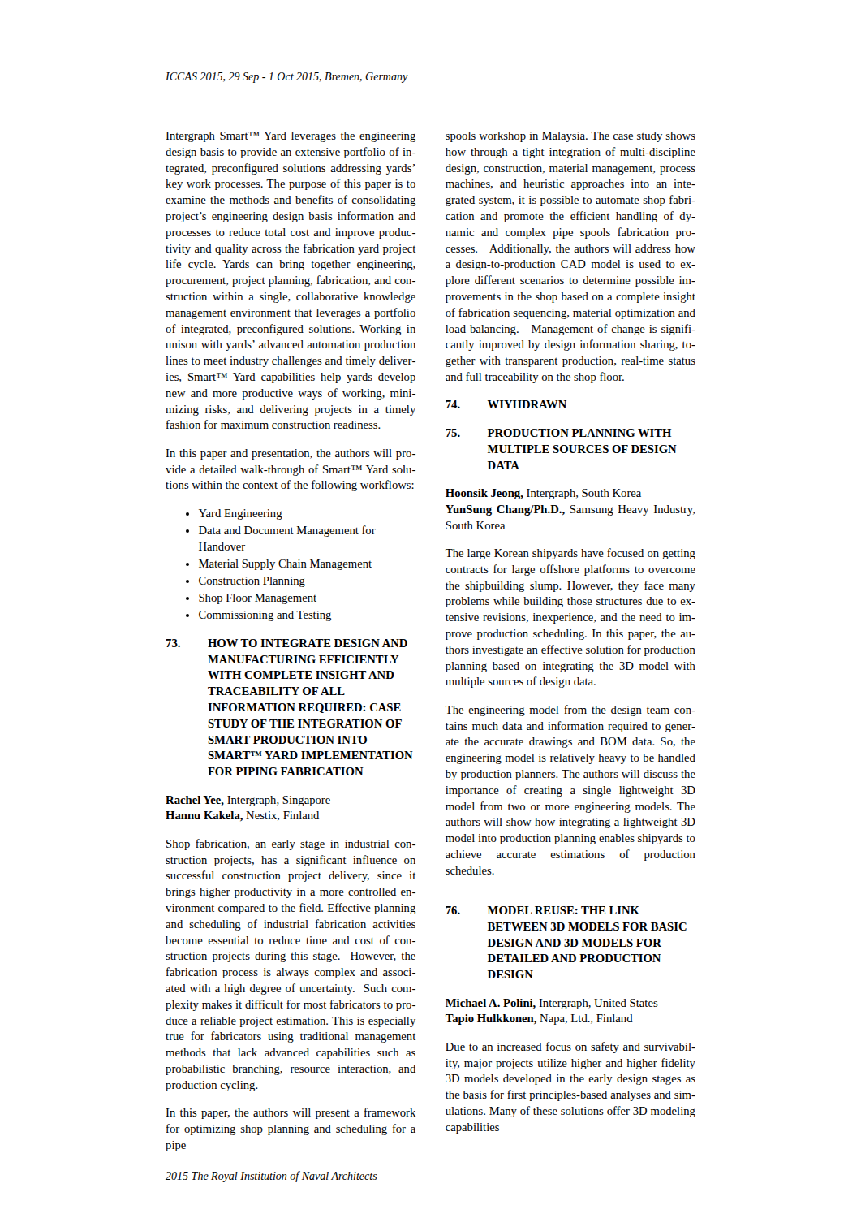ICCAS 2015, 29 Sep - 1 Oct 2015, Bremen, Germany
Intergraph Smart™ Yard leverages the engineering design basis to provide an extensive portfolio of integrated, preconfigured solutions addressing yards’ key work processes. The purpose of this paper is to examine the methods and benefits of consolidating project’s engineering design basis information and processes to reduce total cost and improve productivity and quality across the fabrication yard project life cycle. Yards can bring together engineering, procurement, project planning, fabrication, and construction within a single, collaborative knowledge management environment that leverages a portfolio of integrated, preconfigured solutions. Working in unison with yards’ advanced automation production lines to meet industry challenges and timely deliveries, Smart™ Yard capabilities help yards develop new and more productive ways of working, minimizing risks, and delivering projects in a timely fashion for maximum construction readiness.
In this paper and presentation, the authors will provide a detailed walk-through of Smart™ Yard solutions within the context of the following workflows:
Yard Engineering
Data and Document Management for Handover
Material Supply Chain Management
Construction Planning
Shop Floor Management
Commissioning and Testing
73. HOW TO INTEGRATE DESIGN AND MANUFACTURING EFFICIENTLY WITH COMPLETE INSIGHT AND TRACEABILITY OF ALL INFORMATION REQUIRED: CASE STUDY OF THE INTEGRATION OF SMART PRODUCTION INTO SMART™ YARD IMPLEMENTATION FOR PIPING FABRICATION
Rachel Yee, Intergraph, Singapore
Hannu Kakela, Nestix, Finland
Shop fabrication, an early stage in industrial construction projects, has a significant influence on successful construction project delivery, since it brings higher productivity in a more controlled environment compared to the field. Effective planning and scheduling of industrial fabrication activities become essential to reduce time and cost of construction projects during this stage. However, the fabrication process is always complex and associated with a high degree of uncertainty. Such complexity makes it difficult for most fabricators to produce a reliable project estimation. This is especially true for fabricators using traditional management methods that lack advanced capabilities such as probabilistic branching, resource interaction, and production cycling.
In this paper, the authors will present a framework for optimizing shop planning and scheduling for a pipe
spools workshop in Malaysia. The case study shows how through a tight integration of multi-discipline design, construction, material management, process machines, and heuristic approaches into an integrated system, it is possible to automate shop fabrication and promote the efficient handling of dynamic and complex pipe spools fabrication processes. Additionally, the authors will address how a design-to-production CAD model is used to explore different scenarios to determine possible improvements in the shop based on a complete insight of fabrication sequencing, material optimization and load balancing. Management of change is significantly improved by design information sharing, together with transparent production, real-time status and full traceability on the shop floor.
74. WIYHDRAWN
75. PRODUCTION PLANNING WITH MULTIPLE SOURCES OF DESIGN DATA
Hoonsik Jeong, Intergraph, South Korea
YunSung Chang/Ph.D., Samsung Heavy Industry, South Korea
The large Korean shipyards have focused on getting contracts for large offshore platforms to overcome the shipbuilding slump. However, they face many problems while building those structures due to extensive revisions, inexperience, and the need to improve production scheduling. In this paper, the authors investigate an effective solution for production planning based on integrating the 3D model with multiple sources of design data.
The engineering model from the design team contains much data and information required to generate the accurate drawings and BOM data. So, the engineering model is relatively heavy to be handled by production planners. The authors will discuss the importance of creating a single lightweight 3D model from two or more engineering models. The authors will show how integrating a lightweight 3D model into production planning enables shipyards to achieve accurate estimations of production schedules.
76. MODEL REUSE: THE LINK BETWEEN 3D MODELS FOR BASIC DESIGN AND 3D MODELS FOR DETAILED AND PRODUCTION DESIGN
Michael A. Polini, Intergraph, United States
Tapio Hulkkonen, Napa, Ltd., Finland
Due to an increased focus on safety and survivability, major projects utilize higher and higher fidelity 3D models developed in the early design stages as the basis for first principles-based analyses and simulations. Many of these solutions offer 3D modeling capabilities
2015 The Royal Institution of Naval Architects